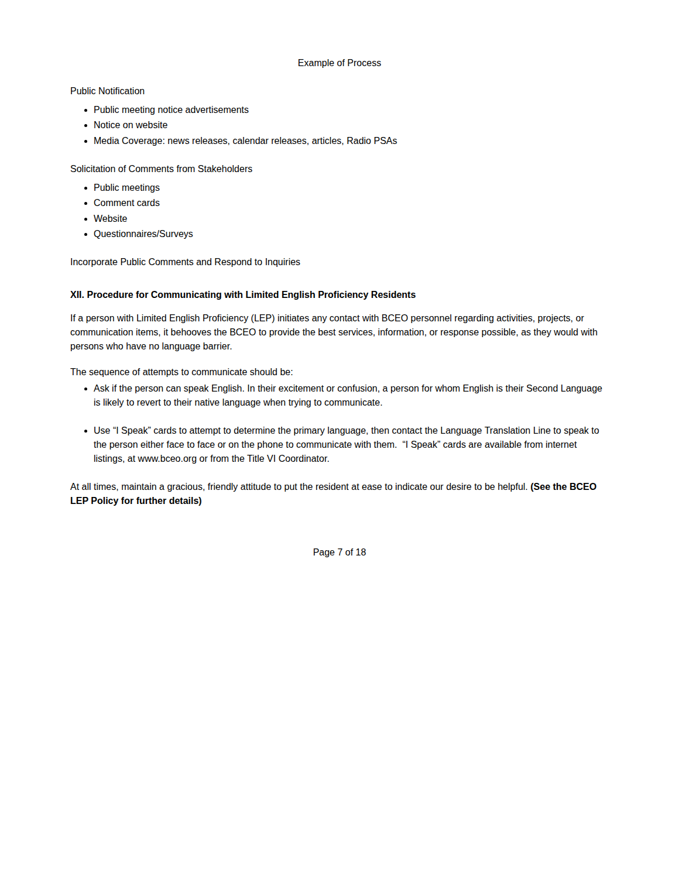Example of Process
Public Notification
Public meeting notice advertisements
Notice on website
Media Coverage: news releases, calendar releases, articles, Radio PSAs
Solicitation of Comments from Stakeholders
Public meetings
Comment cards
Website
Questionnaires/Surveys
Incorporate Public Comments and Respond to Inquiries
XII. Procedure for Communicating with Limited English Proficiency Residents
If a person with Limited English Proficiency (LEP) initiates any contact with BCEO personnel regarding activities, projects, or communication items, it behooves the BCEO to provide the best services, information, or response possible, as they would with persons who have no language barrier.
The sequence of attempts to communicate should be:
Ask if the person can speak English. In their excitement or confusion, a person for whom English is their Second Language is likely to revert to their native language when trying to communicate.
Use “I Speak” cards to attempt to determine the primary language, then contact the Language Translation Line to speak to the person either face to face or on the phone to communicate with them. “I Speak” cards are available from internet listings, at www.bceo.org or from the Title VI Coordinator.
At all times, maintain a gracious, friendly attitude to put the resident at ease to indicate our desire to be helpful. (See the BCEO LEP Policy for further details)
Page 7 of 18